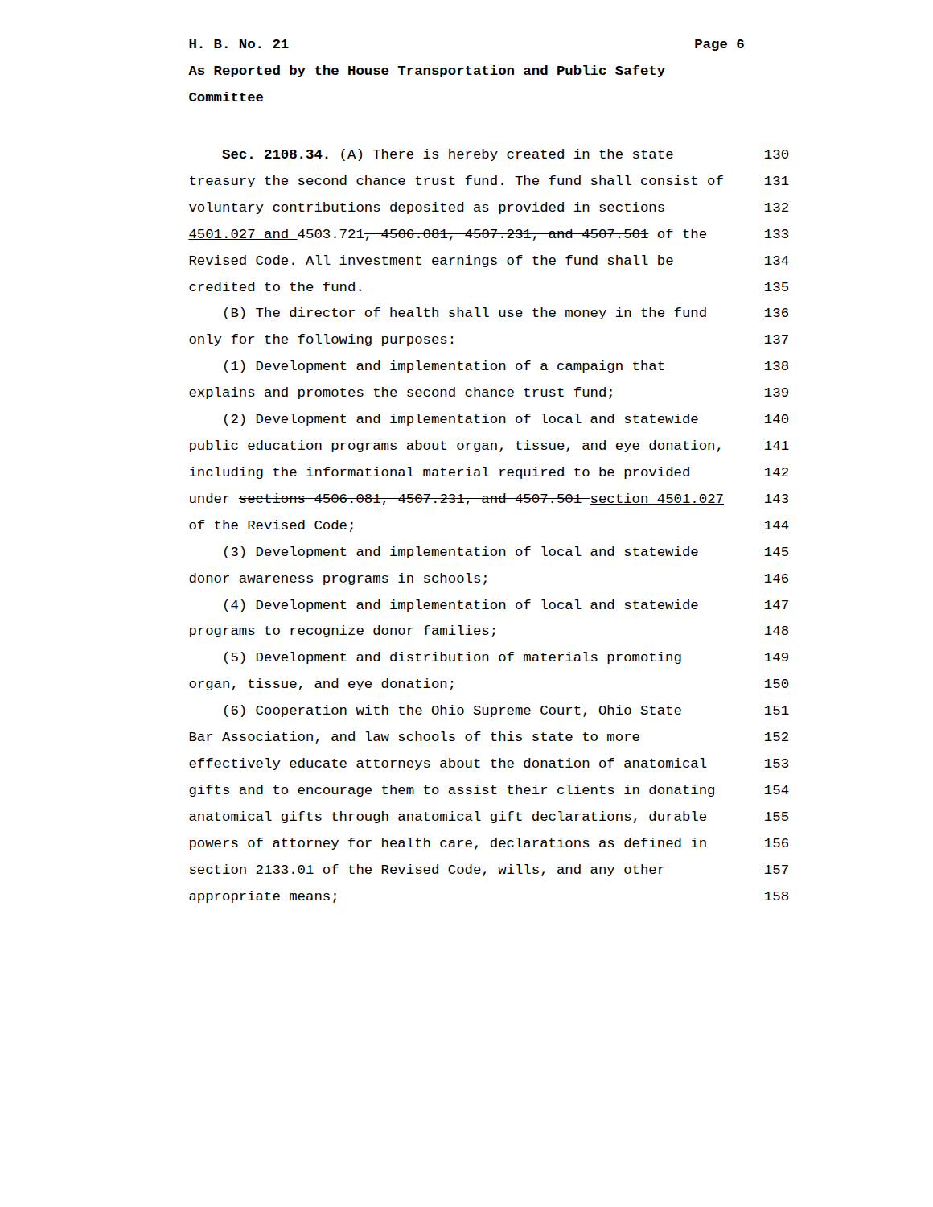H. B. No. 21 Page 6
As Reported by the House Transportation and Public Safety Committee
Sec. 2108.34. (A) There is hereby created in the state130
treasury the second chance trust fund. The fund shall consist of131
voluntary contributions deposited as provided in sections132
4501.027 and 4503.721, 4506.081, 4507.231, and 4507.501 of the133
Revised Code. All investment earnings of the fund shall be134
credited to the fund.135
(B) The director of health shall use the money in the fund136
only for the following purposes:137
(1) Development and implementation of a campaign that138
explains and promotes the second chance trust fund;139
(2) Development and implementation of local and statewide140
public education programs about organ, tissue, and eye donation,141
including the informational material required to be provided142
under sections 4506.081, 4507.231, and 4507.501 section 4501.027143
of the Revised Code;144
(3) Development and implementation of local and statewide145
donor awareness programs in schools;146
(4) Development and implementation of local and statewide147
programs to recognize donor families;148
(5) Development and distribution of materials promoting149
organ, tissue, and eye donation;150
(6) Cooperation with the Ohio Supreme Court, Ohio State151
Bar Association, and law schools of this state to more152
effectively educate attorneys about the donation of anatomical153
gifts and to encourage them to assist their clients in donating154
anatomical gifts through anatomical gift declarations, durable155
powers of attorney for health care, declarations as defined in156
section 2133.01 of the Revised Code, wills, and any other157
appropriate means;158